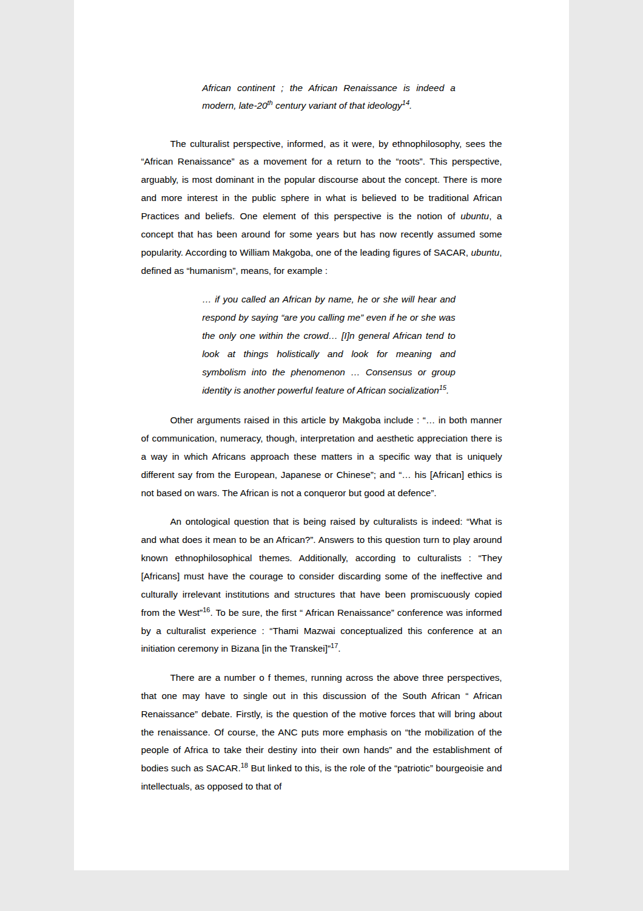African continent ; the African Renaissance is indeed a modern, late-20th century variant of that ideology14.
The culturalist perspective, informed, as it were, by ethnophilosophy, sees the “African Renaissance” as a movement for a return to the “roots”. This perspective, arguably, is most dominant in the popular discourse about the concept. There is more and more interest in the public sphere in what is believed to be traditional African Practices and beliefs. One element of this perspective is the notion of ubuntu, a concept that has been around for some years but has now recently assumed some popularity. According to William Makgoba, one of the leading figures of SACAR, ubuntu, defined as “humanism”, means, for example :
… if you called an African by name, he or she will hear and respond by saying “are you calling me” even if he or she was the only one within the crowd… [I]n general African tend to look at things holistically and look for meaning and symbolism into the phenomenon … Consensus or group identity is another powerful feature of African socialization15.
Other arguments raised in this article by Makgoba include : “… in both manner of communication, numeracy, though, interpretation and aesthetic appreciation there is a way in which Africans approach these matters in a specific way that is uniquely different say from the European, Japanese or Chinese”; and “… his [African] ethics is not based on wars. The African is not a conqueror but good at defence”.
An ontological question that is being raised by culturalists is indeed: “What is and what does it mean to be an African?”. Answers to this question turn to play around known ethnophilosophical themes. Additionally, according to culturalists : “They [Africans] must have the courage to consider discarding some of the ineffective and culturally irrelevant institutions and structures that have been promiscuously copied from the West”16. To be sure, the first “ African Renaissance” conference was informed by a culturalist experience : “Thami Mazwai conceptualized this conference at an initiation ceremony in Bizana [in the Transkei]”17.
There are a number o f themes, running across the above three perspectives, that one may have to single out in this discussion of the South African “ African Renaissance” debate. Firstly, is the question of the motive forces that will bring about the renaissance. Of course, the ANC puts more emphasis on “the mobilization of the people of Africa to take their destiny into their own hands” and the establishment of bodies such as SACAR.18 But linked to this, is the role of the “patriotic” bourgeoisie and intellectuals, as opposed to that of